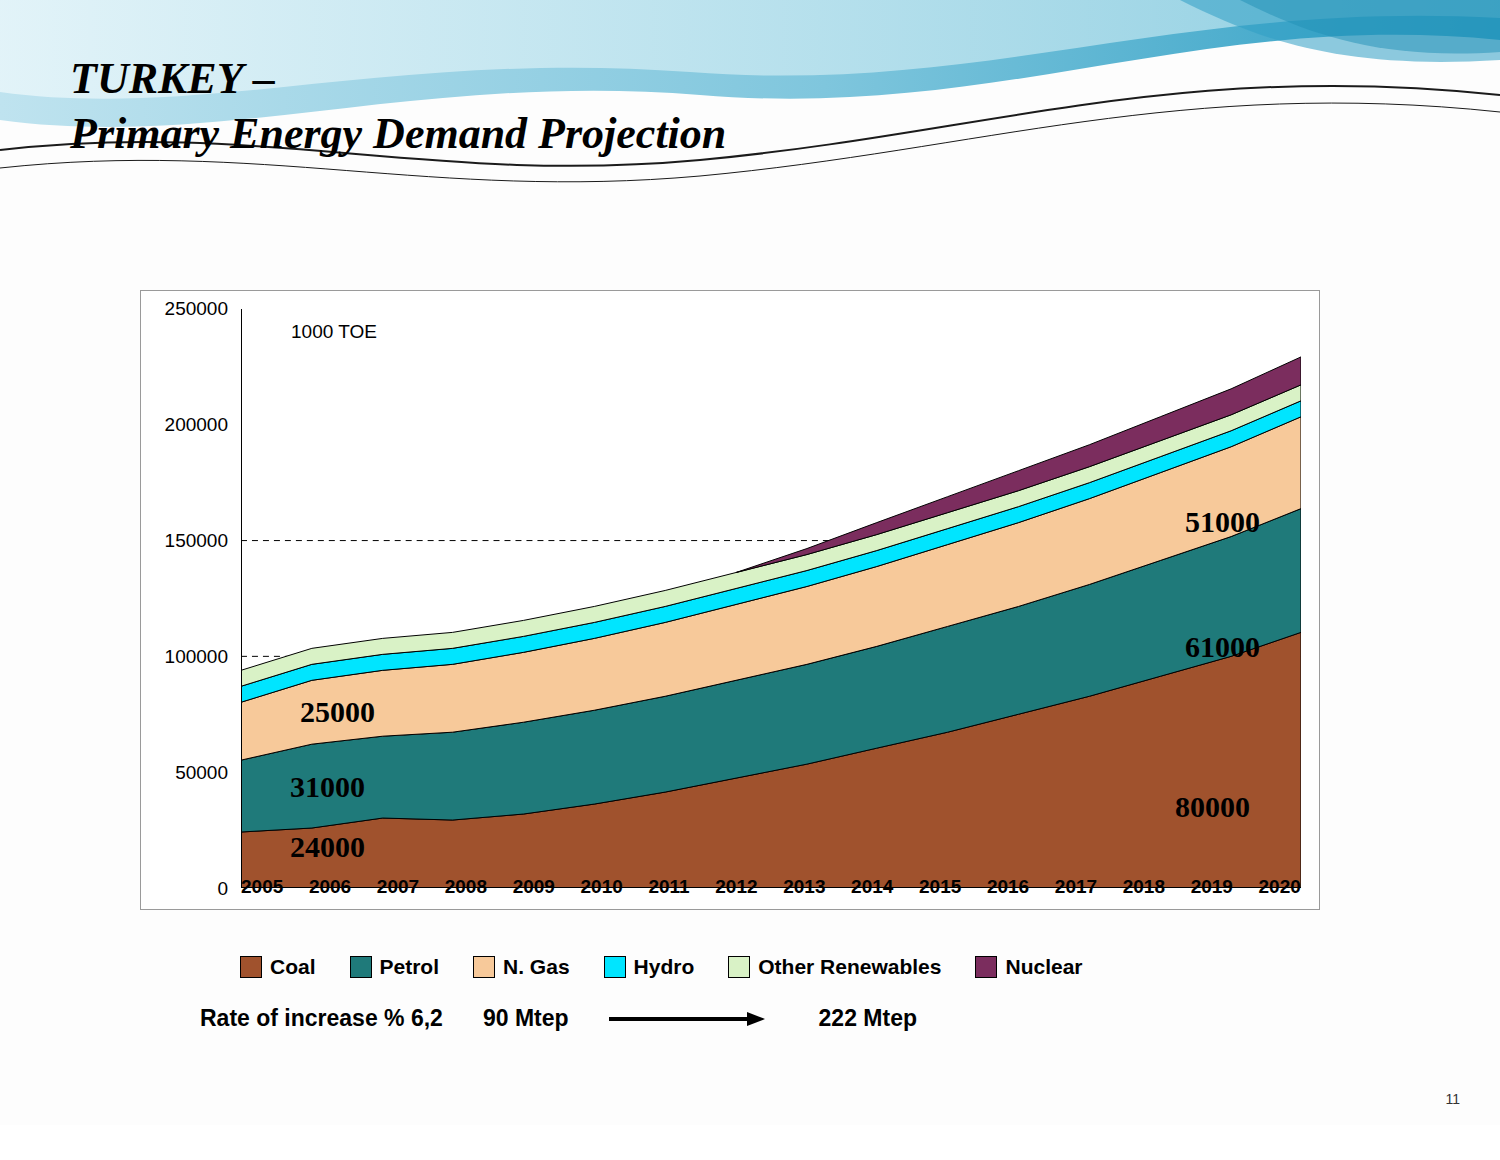TURKEY –Primary Energy Demand Projection
1000 TOE
250000 200000 150000 100000 50000 0
2005200620072008200920102011201220132014201520162017201820192020
24000
31000
25000
80000
61000
51000
Coal
Petrol
N. Gas
Hydro
Other Renewables
Nuclear
Rate of increase % 6,2 90 Mtep 222 Mtep
11